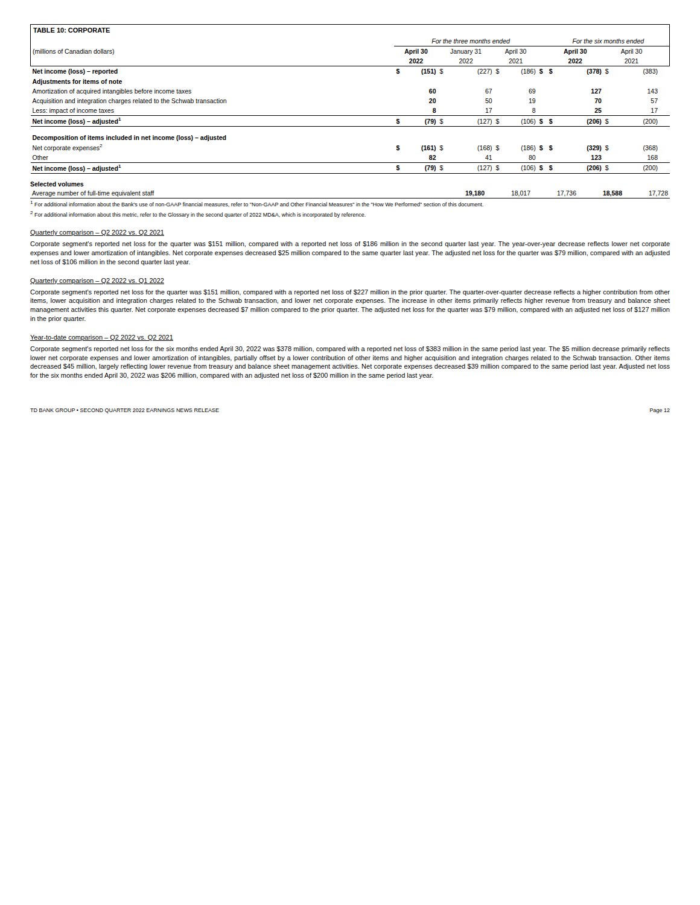TABLE 10: CORPORATE
| | For the three months ended | For the six months ended |
| (millions of Canadian dollars) | April 30 | January 31 | April 30 | | April 30 | April 30 | |
| | 2022 | 2022 | 2021 | | 2022 | 2021 | |
| Net income (loss) – reported | $ | (151) | $ | (227) | $ | (186) | $ | $ | (378) | $ | (383) | |
| Adjustments for items of note | |
| Amortization of acquired intangibles before income taxes | | 60 | | 67 | | 69 | | | 127 | | 143 | |
| Acquisition and integration charges related to the Schwab transaction | | 20 | | 50 | | 19 | | | 70 | | 57 | |
| Less: impact of income taxes | | 8 | | 17 | | 8 | | | 25 | | 17 | |
| Net income (loss) – adjusted 1 | $ | (79) | $ | (127) | $ | (106) | $ | $ | (206) | $ | (200) | |
| Decomposition of items included in net income (loss) – adjusted | |
| Net corporate expenses 2 | $ | (161) | $ | (168) | $ | (186) | $ | $ | (329) | $ | (368) | |
| Other | | 82 | | 41 | | 80 | | | 123 | | 168 | |
| Net income (loss) – adjusted 1 | $ | (79) | $ | (127) | $ | (106) | $ | $ | (206) | $ | (200) | |
Selected volumes
| Average number of full-time equivalent staff | 19,180 | 18,017 | 17,736 | 18,588 | 17,728 |
1 For additional information about the Bank's use of non-GAAP financial measures, refer to "Non-GAAP and Other Financial Measures" in the "How We Performed" section of this document.
2 For additional information about this metric, refer to the Glossary in the second quarter of 2022 MD&A, which is incorporated by reference.
Quarterly comparison – Q2 2022 vs. Q2 2021
Corporate segment's reported net loss for the quarter was $151 million, compared with a reported net loss of $186 million in the second quarter last year. The year-over-year decrease reflects lower net corporate expenses and lower amortization of intangibles. Net corporate expenses decreased $25 million compared to the same quarter last year. The adjusted net loss for the quarter was $79 million, compared with an adjusted net loss of $106 million in the second quarter last year.
Quarterly comparison – Q2 2022 vs. Q1 2022
Corporate segment's reported net loss for the quarter was $151 million, compared with a reported net loss of $227 million in the prior quarter. The quarter-over-quarter decrease reflects a higher contribution from other items, lower acquisition and integration charges related to the Schwab transaction, and lower net corporate expenses. The increase in other items primarily reflects higher revenue from treasury and balance sheet management activities this quarter. Net corporate expenses decreased $7 million compared to the prior quarter. The adjusted net loss for the quarter was $79 million, compared with an adjusted net loss of $127 million in the prior quarter.
Year-to-date comparison – Q2 2022 vs. Q2 2021
Corporate segment's reported net loss for the six months ended April 30, 2022 was $378 million, compared with a reported net loss of $383 million in the same period last year. The $5 million decrease primarily reflects lower net corporate expenses and lower amortization of intangibles, partially offset by a lower contribution of other items and higher acquisition and integration charges related to the Schwab transaction. Other items decreased $45 million, largely reflecting lower revenue from treasury and balance sheet management activities. Net corporate expenses decreased $39 million compared to the same period last year. Adjusted net loss for the six months ended April 30, 2022 was $206 million, compared with an adjusted net loss of $200 million in the same period last year.
TD BANK GROUP • SECOND QUARTER 2022 EARNINGS NEWS RELEASE Page 12